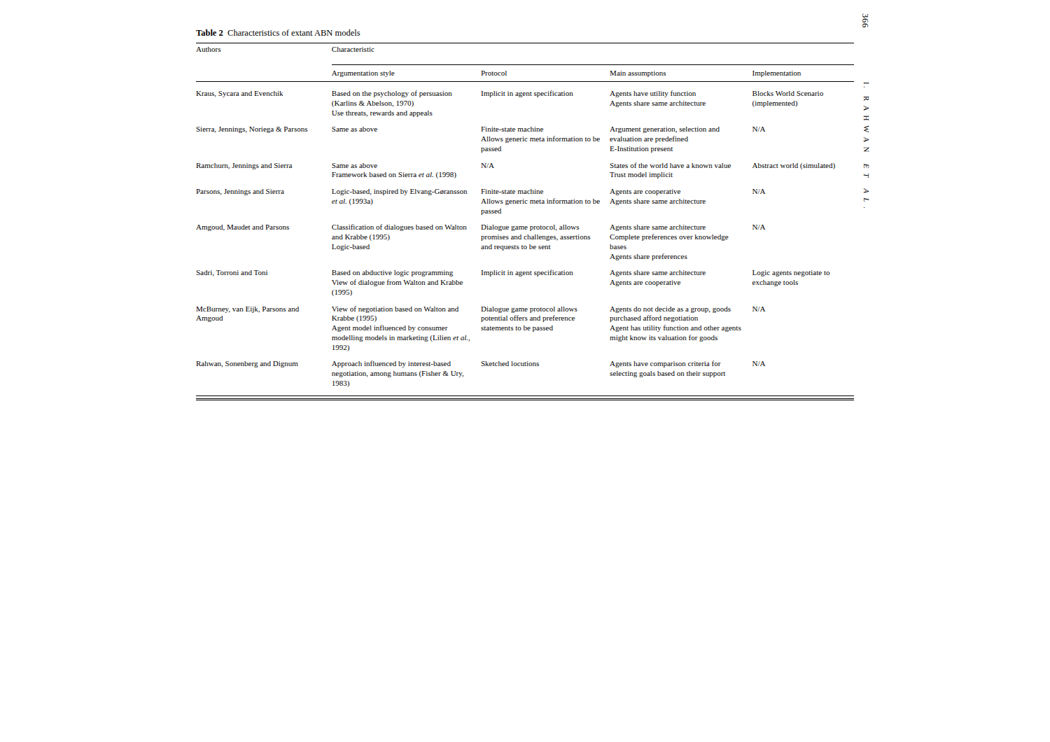366
I. R A H W A N E T A L .
Table 2 Characteristics of extant ABN models
| Authors | Characteristic |
| --- | --- |
| | Argumentation style | Protocol | Main assumptions | Implementation |
| Kraus, Sycara and Evenchik | Based on the psychology of persuasion (Karlins & Abelson, 1970) Use threats, rewards and appeals | Implicit in agent specification | Agents have utility function Agents share same architecture | Blocks World Scenario (implemented) |
| Sierra, Jennings, Noriega & Parsons | Same as above | Finite-state machine Allows generic meta information to be passed | Argument generation, selection and evaluation are predefined E-Institution present | N/A |
| Ramchurn, Jennings and Sierra | Same as above Framework based on Sierra et al. (1998) | N/A | States of the world have a known value Trust model implicit | Abstract world (simulated) |
| Parsons, Jennings and Sierra | Logic-based, inspired by Elvang-Gøransson et al. (1993a) | Finite-state machine Allows generic meta information to be passed | Agents are cooperative Agents share same architecture | N/A |
| Amgoud, Maudet and Parsons | Classification of dialogues based on Walton and Krabbe (1995) Logic-based | Dialogue game protocol, allows promises and challenges, assertions and requests to be sent | Agents share same architecture Complete preferences over knowledge bases Agents share preferences | N/A |
| Sadri, Torroni and Toni | Based on abductive logic programming View of dialogue from Walton and Krabbe (1995) | Implicit in agent specification | Agents share same architecture Agents are cooperative | Logic agents negotiate to exchange tools |
| McBurney, van Eijk, Parsons and Amgoud | View of negotiation based on Walton and Krabbe (1995) Agent model influenced by consumer modelling models in marketing (Lilien et al. , 1992) | Dialogue game protocol allows potential offers and preference statements to be passed | Agents do not decide as a group, goods purchased afford negotiation Agent has utility function and other agents might know its valuation for goods | N/A |
| Rahwan, Sonenberg and Dignum | Approach influenced by interest-based negotiation, among humans (Fisher & Ury, 1983) | Sketched locutions | Agents have comparison criteria for selecting goals based on their support | N/A |